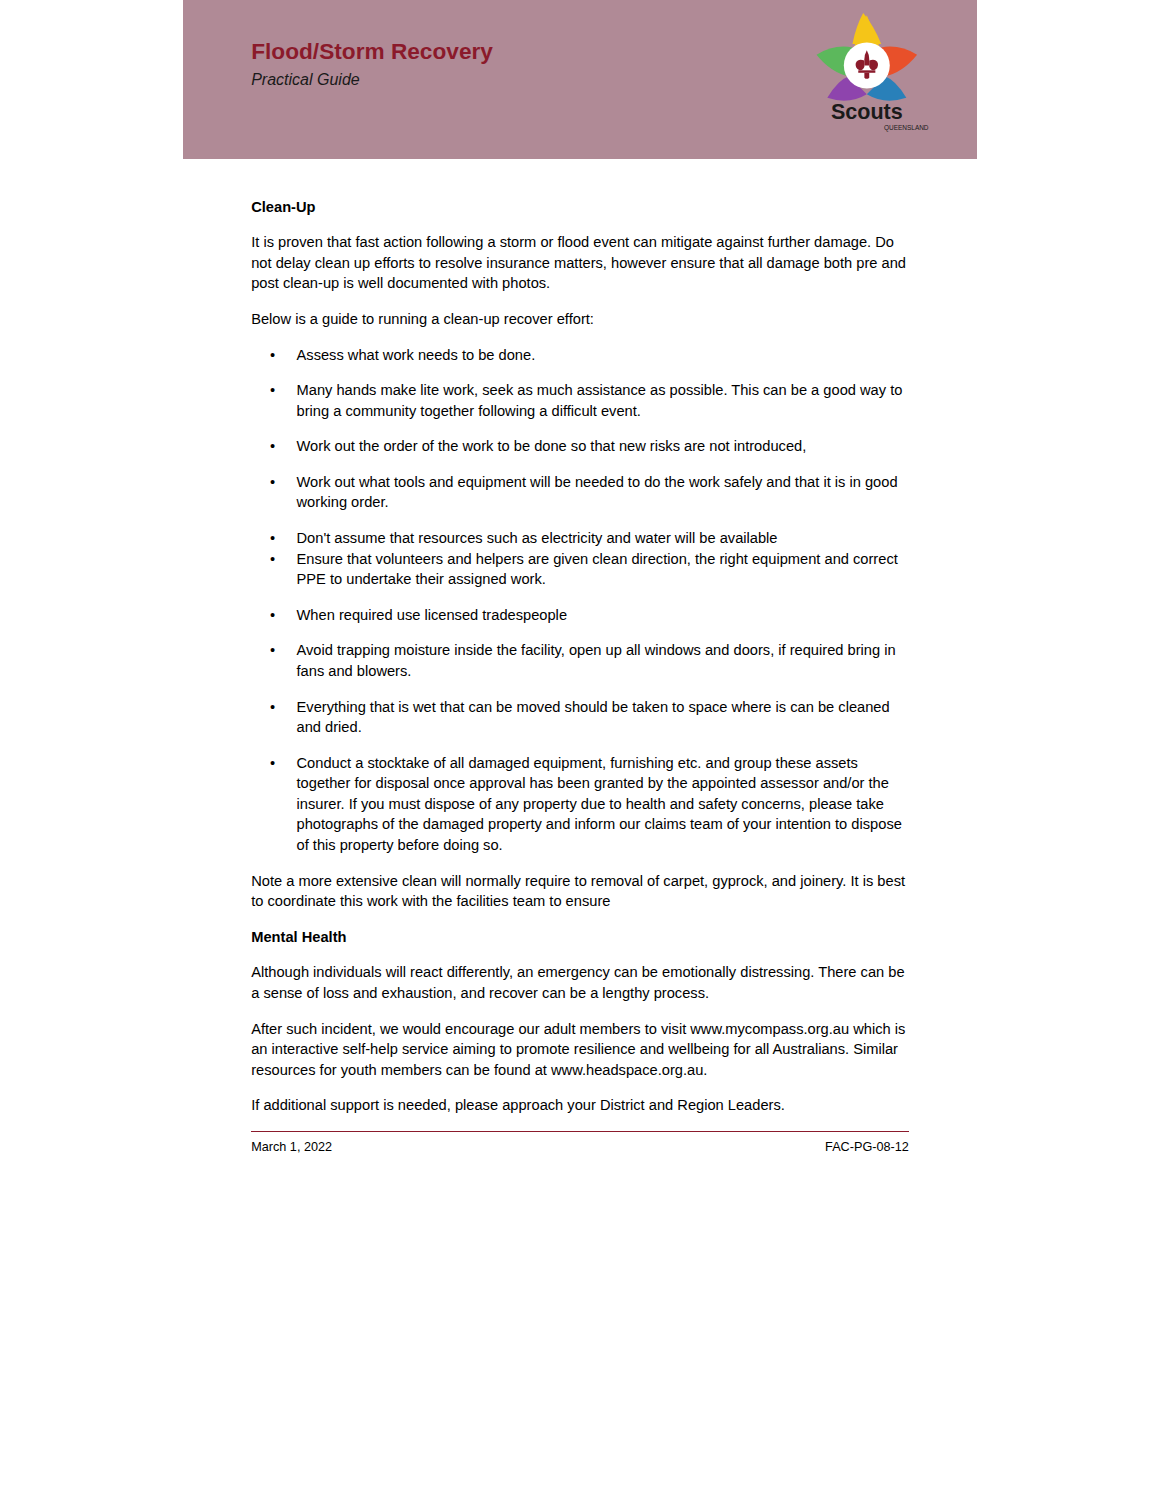Flood/Storm Recovery
Practical Guide
Scouts QUEENSLAND
Clean-Up
It is proven that fast action following a storm or flood event can mitigate against further damage. Do not delay clean up efforts to resolve insurance matters, however ensure that all damage both pre and post clean-up is well documented with photos.
Below is a guide to running a clean-up recover effort:
Assess what work needs to be done.
Many hands make lite work, seek as much assistance as possible. This can be a good way to bring a community together following a difficult event.
Work out the order of the work to be done so that new risks are not introduced,
Work out what tools and equipment will be needed to do the work safely and that it is in good working order.
Don't assume that resources such as electricity and water will be available
Ensure that volunteers and helpers are given clean direction, the right equipment and correct PPE to undertake their assigned work.
When required use licensed tradespeople
Avoid trapping moisture inside the facility, open up all windows and doors, if required bring in fans and blowers.
Everything that is wet that can be moved should be taken to space where is can be cleaned and dried.
Conduct a stocktake of all damaged equipment, furnishing etc. and group these assets together for disposal once approval has been granted by the appointed assessor and/or the insurer. If you must dispose of any property due to health and safety concerns, please take photographs of the damaged property and inform our claims team of your intention to dispose of this property before doing so.
Note a more extensive clean will normally require to removal of carpet, gyprock, and joinery. It is best to coordinate this work with the facilities team to ensure
Mental Health
Although individuals will react differently, an emergency can be emotionally distressing. There can be a sense of loss and exhaustion, and recover can be a lengthy process.
After such incident, we would encourage our adult members to visit www.mycompass.org.au which is an interactive self-help service aiming to promote resilience and wellbeing for all Australians. Similar resources for youth members can be found at www.headspace.org.au.
If additional support is needed, please approach your District and Region Leaders.
March 1, 2022 FAC-PG-08-12